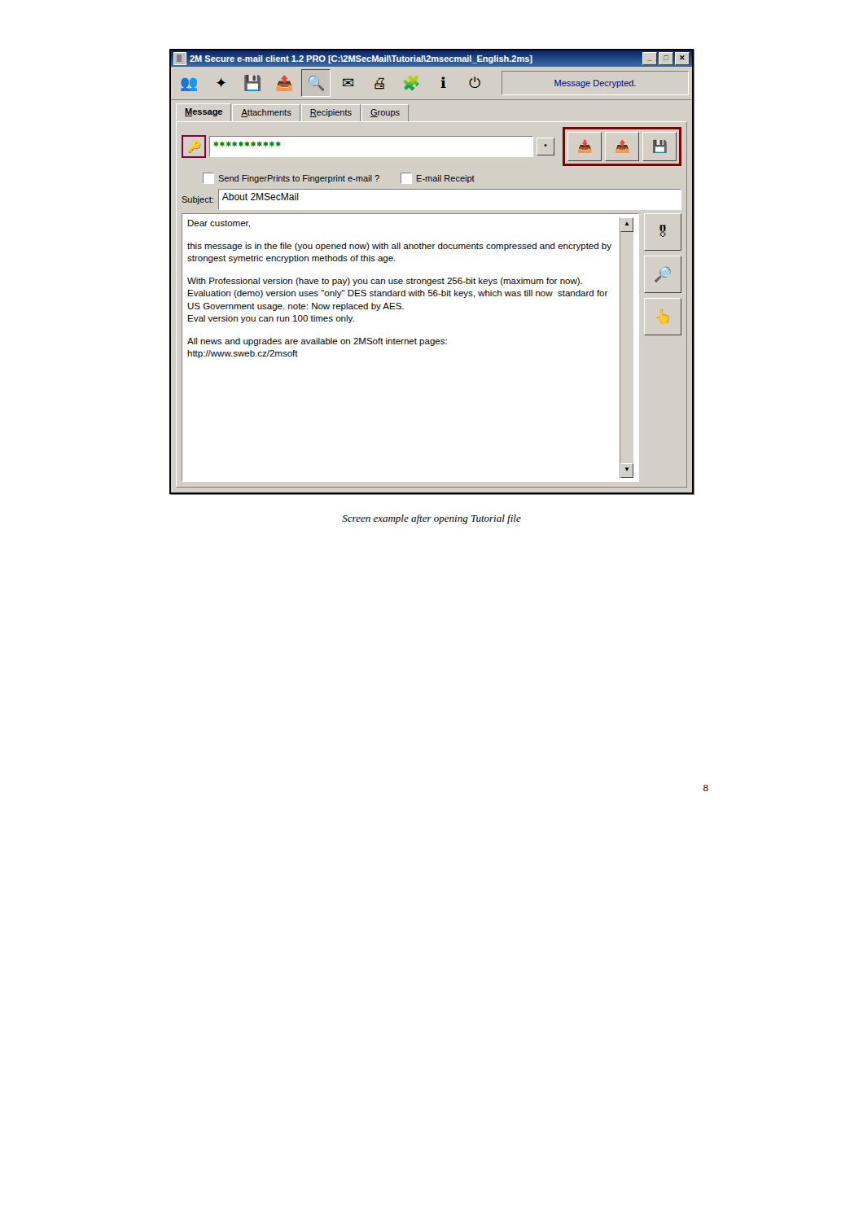2M Secure e-mail client 1.2 PRO [C:\2MSecMail\Tutorial\2msecmail_English.2ms] _ □ ✕
👥
✦
💾
📤
🔍
✉
🖨
🧩
ℹ
⏻
Message Decrypted.
Message
Attachments
Recipients
Groups
🔑
✱✱✱✱✱✱✱✱✱✱✱
•
📥
📤
💾
Send FingerPrints to Fingerprint e-mail ? E-mail Receipt
Subject:
About 2MSecMail
Dear customer,
this message is in the file (you opened now) with all another documents compressed and encrypted by strongest symetric encryption methods of this age.
With Professional version (have to pay) you can use strongest 256-bit keys (maximum for now). Evaluation (demo) version uses "only" DES standard with 56-bit keys, which was till now standard for US Government usage. note: Now replaced by AES.
Eval version you can run 100 times only.
All news and upgrades are available on 2MSoft internet pages:
http://www.sweb.cz/2msoft
▲
▼
🎖
🔎
👆
Screen example after opening Tutorial file
8